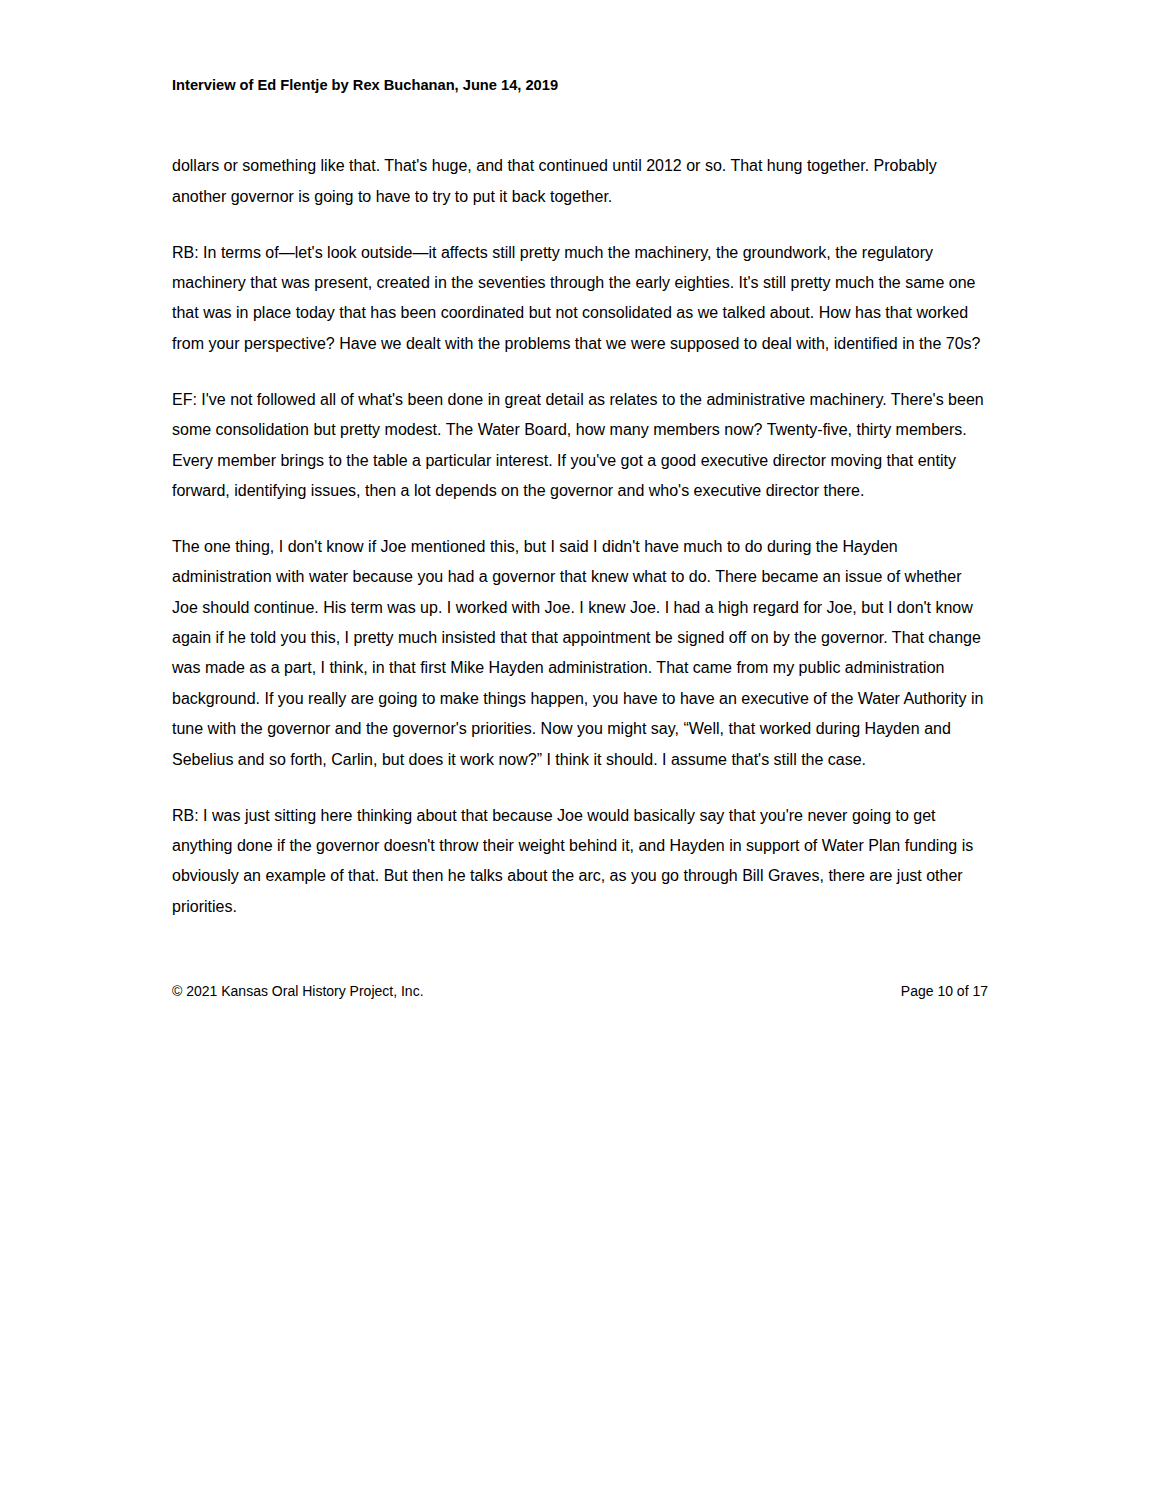Interview of Ed Flentje by Rex Buchanan, June 14, 2019
dollars or something like that. That's huge, and that continued until 2012 or so. That hung together. Probably another governor is going to have to try to put it back together.
RB: In terms of—let's look outside—it affects still pretty much the machinery, the groundwork, the regulatory machinery that was present, created in the seventies through the early eighties. It's still pretty much the same one that was in place today that has been coordinated but not consolidated as we talked about. How has that worked from your perspective? Have we dealt with the problems that we were supposed to deal with, identified in the 70s?
EF: I've not followed all of what's been done in great detail as relates to the administrative machinery. There's been some consolidation but pretty modest. The Water Board, how many members now? Twenty-five, thirty members. Every member brings to the table a particular interest. If you've got a good executive director moving that entity forward, identifying issues, then a lot depends on the governor and who's executive director there.
The one thing, I don't know if Joe mentioned this, but I said I didn't have much to do during the Hayden administration with water because you had a governor that knew what to do. There became an issue of whether Joe should continue. His term was up. I worked with Joe. I knew Joe. I had a high regard for Joe, but I don't know again if he told you this, I pretty much insisted that that appointment be signed off on by the governor. That change was made as a part, I think, in that first Mike Hayden administration. That came from my public administration background. If you really are going to make things happen, you have to have an executive of the Water Authority in tune with the governor and the governor's priorities. Now you might say, “Well, that worked during Hayden and Sebelius and so forth, Carlin, but does it work now?” I think it should. I assume that's still the case.
RB: I was just sitting here thinking about that because Joe would basically say that you're never going to get anything done if the governor doesn't throw their weight behind it, and Hayden in support of Water Plan funding is obviously an example of that. But then he talks about the arc, as you go through Bill Graves, there are just other priorities.
© 2021 Kansas Oral History Project, Inc. Page 10 of 17